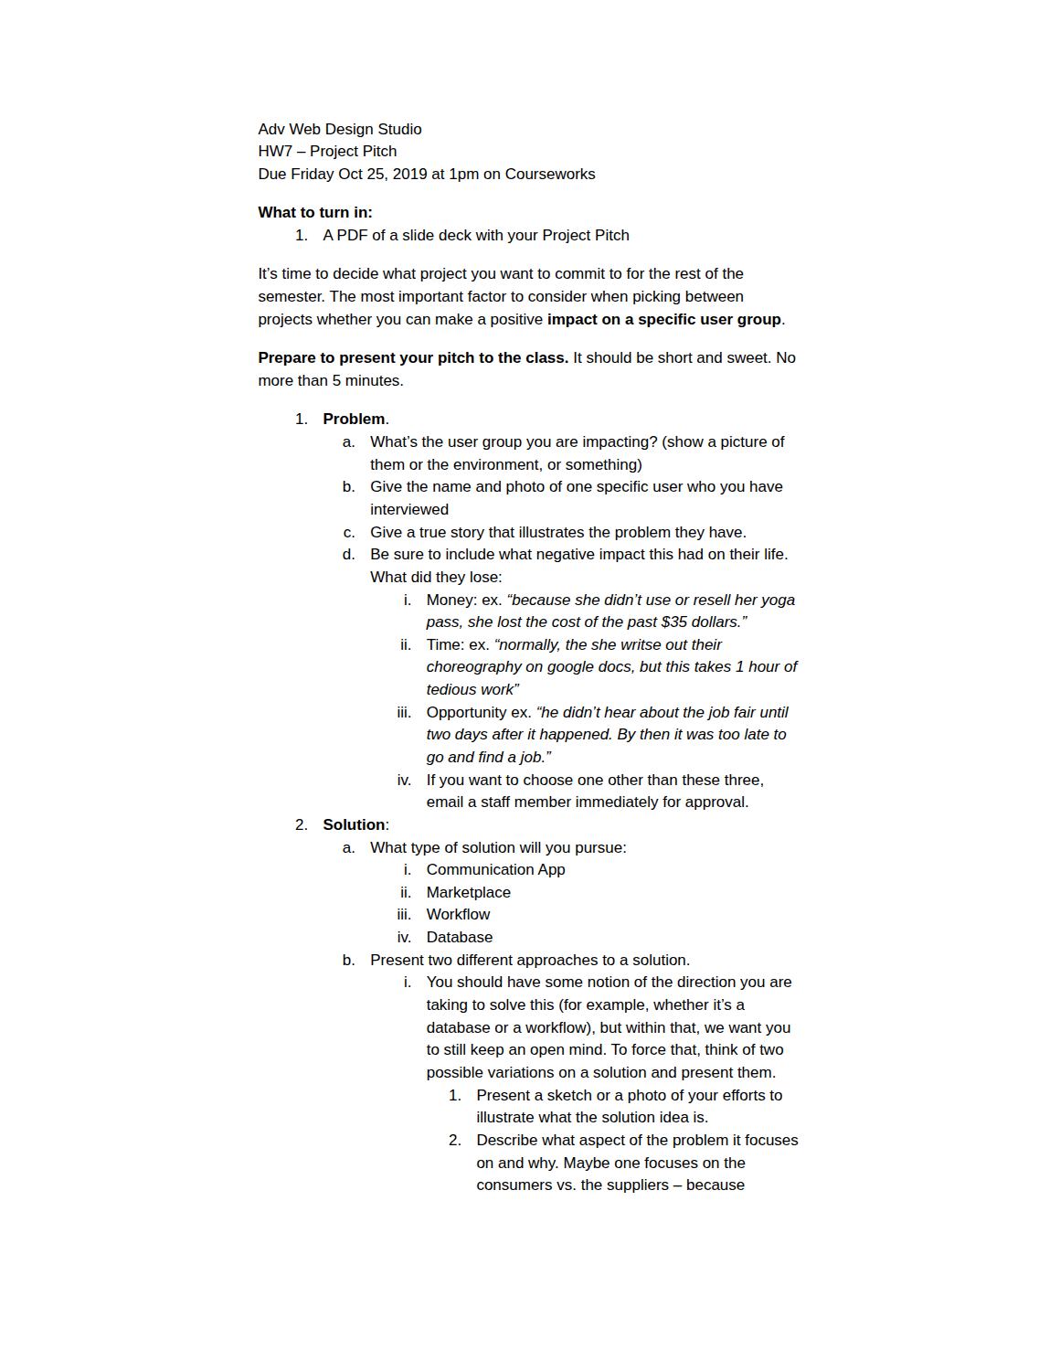Adv Web Design Studio
HW7 – Project Pitch
Due Friday Oct 25, 2019 at 1pm on Courseworks
What to turn in:
A PDF of a slide deck with your Project Pitch
It’s time to decide what project you want to commit to for the rest of the semester. The most important factor to consider when picking between projects whether you can make a positive impact on a specific user group.
Prepare to present your pitch to the class. It should be short and sweet. No more than 5 minutes.
Problem.
What’s the user group you are impacting? (show a picture of them or the environment, or something)
Give the name and photo of one specific user who you have interviewed
Give a true story that illustrates the problem they have.
Be sure to include what negative impact this had on their life. What did they lose:
Money: ex. “because she didn’t use or resell her yoga pass, she lost the cost of the past $35 dollars.”
Time: ex. “normally, the she writse out their choreography on google docs, but this takes 1 hour of tedious work”
Opportunity ex. “he didn’t hear about the job fair until two days after it happened. By then it was too late to go and find a job.”
If you want to choose one other than these three, email a staff member immediately for approval.
Solution:
What type of solution will you pursue:
Communication App
Marketplace
Workflow
Database
Present two different approaches to a solution.
You should have some notion of the direction you are taking to solve this (for example, whether it’s a database or a workflow), but within that, we want you to still keep an open mind. To force that, think of two possible variations on a solution and present them.
Present a sketch or a photo of your efforts to illustrate what the solution idea is.
Describe what aspect of the problem it focuses on and why. Maybe one focuses on the consumers vs. the suppliers – because